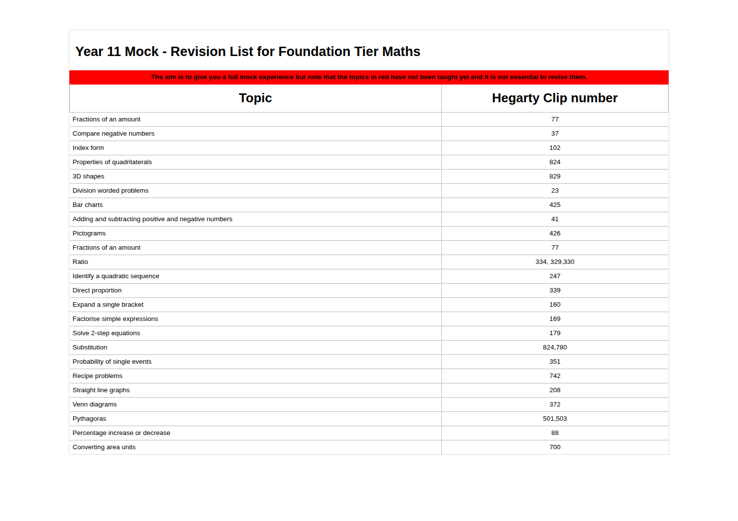Year 11 Mock - Revision List for Foundation Tier Maths
The aim is to give you a full mock experience but note that the topics in red have not been taught yet and it is not essential to revise them.
| Topic | Hegarty Clip number |
| --- | --- |
| Fractions of an amount | 77 |
| Compare negative numbers | 37 |
| Index form | 102 |
| Properties of quadrilaterals | 824 |
| 3D shapes | 829 |
| Division worded problems | 23 |
| Bar charts | 425 |
| Adding and subtracting positive and negative numbers | 41 |
| Pictograms | 426 |
| Fractions of an amount | 77 |
| Ratio | 334, 329,330 |
| Identify a quadratic sequence | 247 |
| Direct proportion | 339 |
| Expand a single bracket | 160 |
| Factorise simple expressions | 169 |
| Solve 2-step equations | 179 |
| Substitution | 824,780 |
| Probability of single events | 351 |
| Recipe problems | 742 |
| Straight line graphs | 208 |
| Venn diagrams | 372 |
| Pythagoras | 501,503 |
| Percentage increase or decrease | 88 |
| Converting area units | 700 |